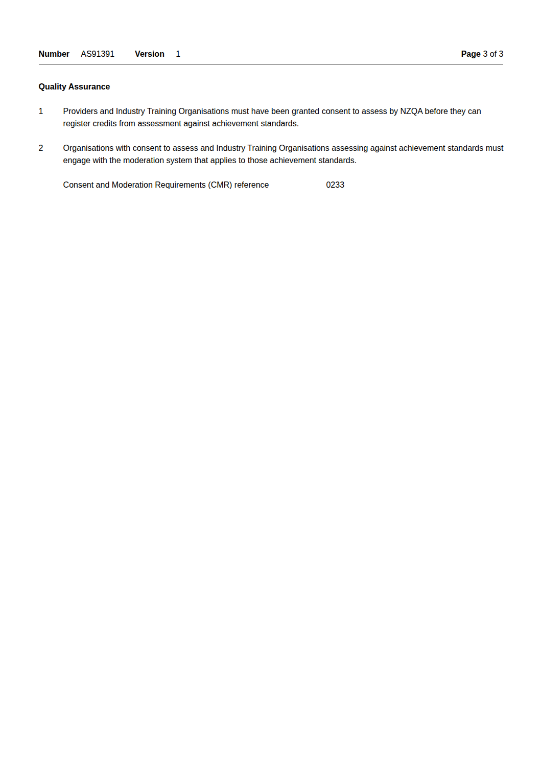Number AS91391 Version 1
Page 3 of 3
Quality Assurance
1 Providers and Industry Training Organisations must have been granted consent to assess by NZQA before they can register credits from assessment against achievement standards.
2 Organisations with consent to assess and Industry Training Organisations assessing against achievement standards must engage with the moderation system that applies to those achievement standards.
Consent and Moderation Requirements (CMR) reference 0233